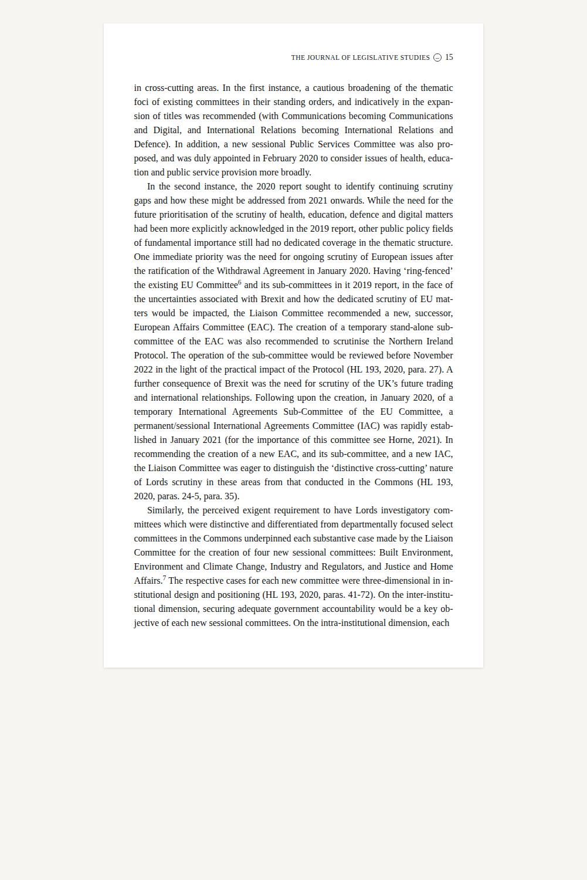The Journal of Legislative Studies 15
in cross-cutting areas. In the first instance, a cautious broadening of the thematic foci of existing committees in their standing orders, and indicatively in the expansion of titles was recommended (with Communications becoming Communications and Digital, and International Relations becoming International Relations and Defence). In addition, a new sessional Public Services Committee was also proposed, and was duly appointed in February 2020 to consider issues of health, education and public service provision more broadly.
In the second instance, the 2020 report sought to identify continuing scrutiny gaps and how these might be addressed from 2021 onwards. While the need for the future prioritisation of the scrutiny of health, education, defence and digital matters had been more explicitly acknowledged in the 2019 report, other public policy fields of fundamental importance still had no dedicated coverage in the thematic structure. One immediate priority was the need for ongoing scrutiny of European issues after the ratification of the Withdrawal Agreement in January 2020. Having ‘ring-fenced’ the existing EU Committee6 and its sub-committees in it 2019 report, in the face of the uncertainties associated with Brexit and how the dedicated scrutiny of EU matters would be impacted, the Liaison Committee recommended a new, successor, European Affairs Committee (EAC). The creation of a temporary stand-alone sub-committee of the EAC was also recommended to scrutinise the Northern Ireland Protocol. The operation of the sub-committee would be reviewed before November 2022 in the light of the practical impact of the Protocol (HL 193, 2020, para. 27). A further consequence of Brexit was the need for scrutiny of the UK’s future trading and international relationships. Following upon the creation, in January 2020, of a temporary International Agreements Sub-Committee of the EU Committee, a permanent/sessional International Agreements Committee (IAC) was rapidly established in January 2021 (for the importance of this committee see Horne, 2021). In recommending the creation of a new EAC, and its sub-committee, and a new IAC, the Liaison Committee was eager to distinguish the ‘distinctive cross-cutting’ nature of Lords scrutiny in these areas from that conducted in the Commons (HL 193, 2020, paras. 24-5, para. 35).
Similarly, the perceived exigent requirement to have Lords investigatory committees which were distinctive and differentiated from departmentally focused select committees in the Commons underpinned each substantive case made by the Liaison Committee for the creation of four new sessional committees: Built Environment, Environment and Climate Change, Industry and Regulators, and Justice and Home Affairs.7 The respective cases for each new committee were three-dimensional in institutional design and positioning (HL 193, 2020, paras. 41-72). On the inter-institutional dimension, securing adequate government accountability would be a key objective of each new sessional committees. On the intra-institutional dimension, each